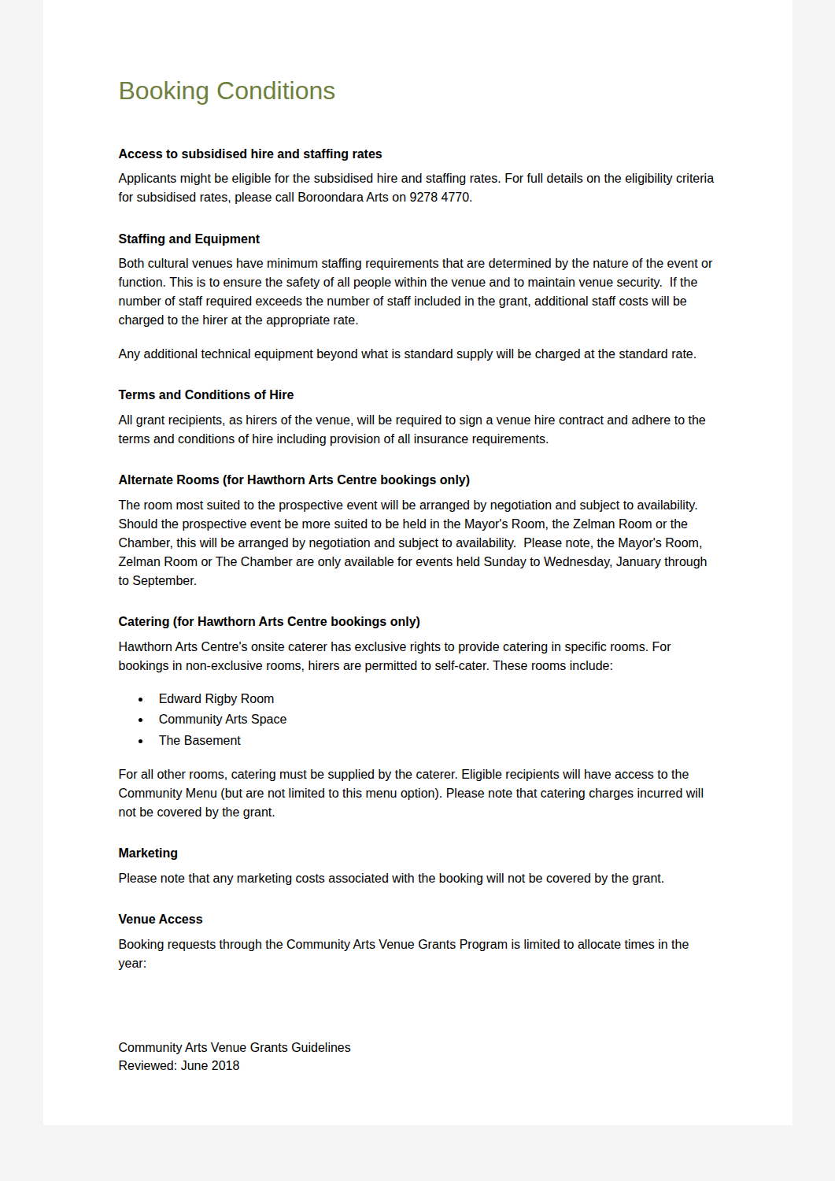Booking Conditions
Access to subsidised hire and staffing rates
Applicants might be eligible for the subsidised hire and staffing rates. For full details on the eligibility criteria for subsidised rates, please call Boroondara Arts on 9278 4770.
Staffing and Equipment
Both cultural venues have minimum staffing requirements that are determined by the nature of the event or function. This is to ensure the safety of all people within the venue and to maintain venue security. If the number of staff required exceeds the number of staff included in the grant, additional staff costs will be charged to the hirer at the appropriate rate.
Any additional technical equipment beyond what is standard supply will be charged at the standard rate.
Terms and Conditions of Hire
All grant recipients, as hirers of the venue, will be required to sign a venue hire contract and adhere to the terms and conditions of hire including provision of all insurance requirements.
Alternate Rooms (for Hawthorn Arts Centre bookings only)
The room most suited to the prospective event will be arranged by negotiation and subject to availability. Should the prospective event be more suited to be held in the Mayor's Room, the Zelman Room or the Chamber, this will be arranged by negotiation and subject to availability. Please note, the Mayor's Room, Zelman Room or The Chamber are only available for events held Sunday to Wednesday, January through to September.
Catering (for Hawthorn Arts Centre bookings only)
Hawthorn Arts Centre's onsite caterer has exclusive rights to provide catering in specific rooms. For bookings in non-exclusive rooms, hirers are permitted to self-cater. These rooms include:
Edward Rigby Room
Community Arts Space
The Basement
For all other rooms, catering must be supplied by the caterer. Eligible recipients will have access to the Community Menu (but are not limited to this menu option). Please note that catering charges incurred will not be covered by the grant.
Marketing
Please note that any marketing costs associated with the booking will not be covered by the grant.
Venue Access
Booking requests through the Community Arts Venue Grants Program is limited to allocate times in the year:
Community Arts Venue Grants Guidelines
Reviewed: June 2018